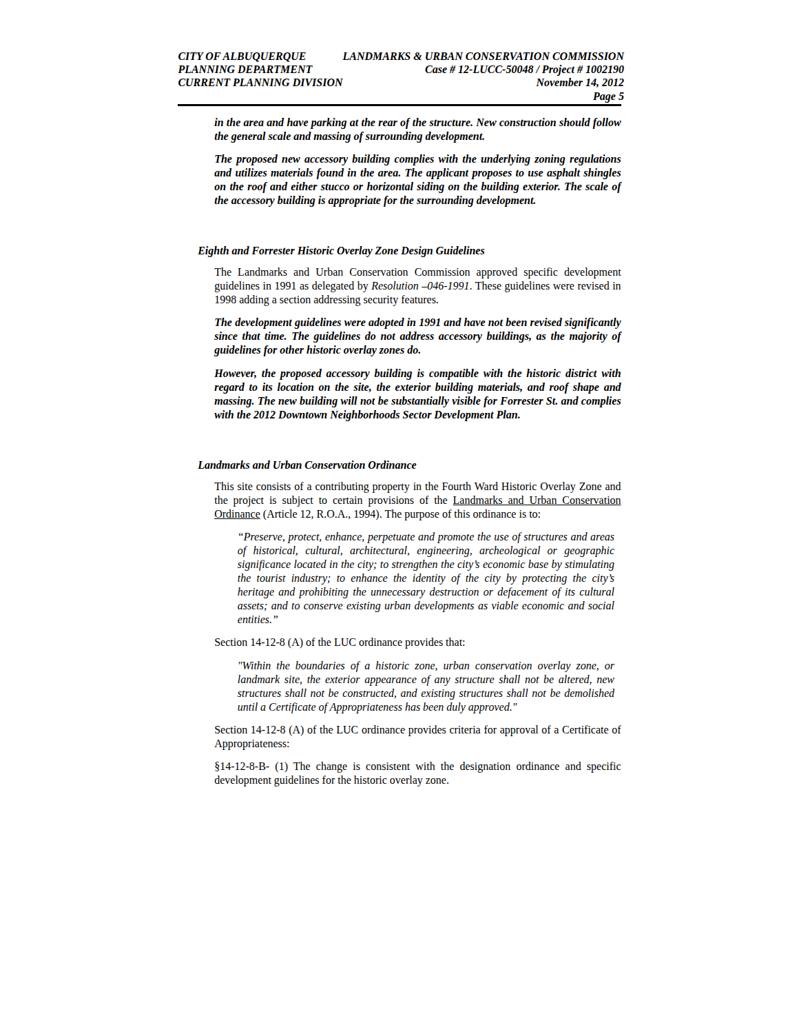| CITY OF ALBUQUERQUE | LANDMARKS & URBAN CONSERVATION COMMISSION |
| PLANNING DEPARTMENT | Case # 12-LUCC-50048 / Project # 1002190 |
| CURRENT PLANNING DIVISION | November 14, 2012 |
| | Page 5 |
in the area and have parking at the rear of the structure. New construction should follow the general scale and massing of surrounding development.
The proposed new accessory building complies with the underlying zoning regulations and utilizes materials found in the area. The applicant proposes to use asphalt shingles on the roof and either stucco or horizontal siding on the building exterior. The scale of the accessory building is appropriate for the surrounding development.
Eighth and Forrester Historic Overlay Zone Design Guidelines
The Landmarks and Urban Conservation Commission approved specific development guidelines in 1991 as delegated by Resolution –046-1991. These guidelines were revised in 1998 adding a section addressing security features.
The development guidelines were adopted in 1991 and have not been revised significantly since that time. The guidelines do not address accessory buildings, as the majority of guidelines for other historic overlay zones do.
However, the proposed accessory building is compatible with the historic district with regard to its location on the site, the exterior building materials, and roof shape and massing. The new building will not be substantially visible for Forrester St. and complies with the 2012 Downtown Neighborhoods Sector Development Plan.
Landmarks and Urban Conservation Ordinance
This site consists of a contributing property in the Fourth Ward Historic Overlay Zone and the project is subject to certain provisions of the Landmarks and Urban Conservation Ordinance (Article 12, R.O.A., 1994). The purpose of this ordinance is to:
“Preserve, protect, enhance, perpetuate and promote the use of structures and areas of historical, cultural, architectural, engineering, archeological or geographic significance located in the city; to strengthen the city’s economic base by stimulating the tourist industry; to enhance the identity of the city by protecting the city’s heritage and prohibiting the unnecessary destruction or defacement of its cultural assets; and to conserve existing urban developments as viable economic and social entities.”
Section 14-12-8 (A) of the LUC ordinance provides that:
"Within the boundaries of a historic zone, urban conservation overlay zone, or landmark site, the exterior appearance of any structure shall not be altered, new structures shall not be constructed, and existing structures shall not be demolished until a Certificate of Appropriateness has been duly approved."
Section 14-12-8 (A) of the LUC ordinance provides criteria for approval of a Certificate of Appropriateness:
§14-12-8-B- (1) The change is consistent with the designation ordinance and specific development guidelines for the historic overlay zone.